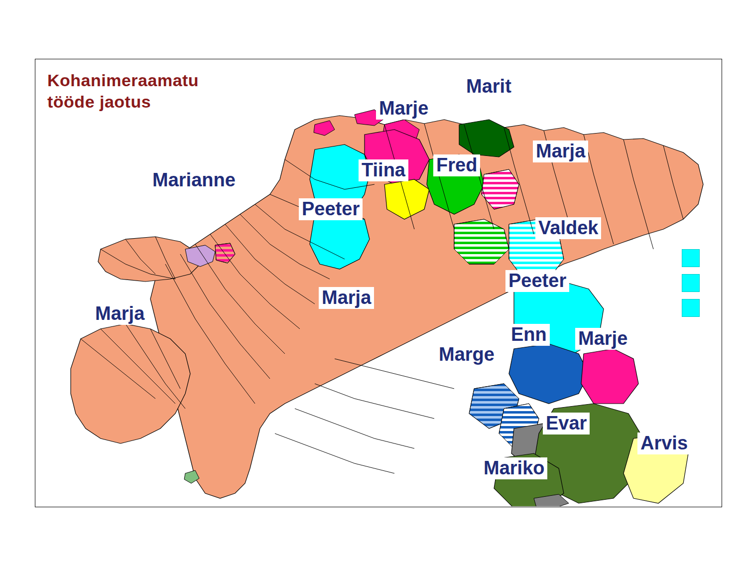Eesti kaart valdade kaupa
Kohanimeraamatu
tööde jaotus
Marje
Marit
Marja
Tiina
Fred
Marianne
Peeter
Valdek
Peeter
Marja
Marja
Enn
Marje
Marge
Evar
Arvis
Mariko